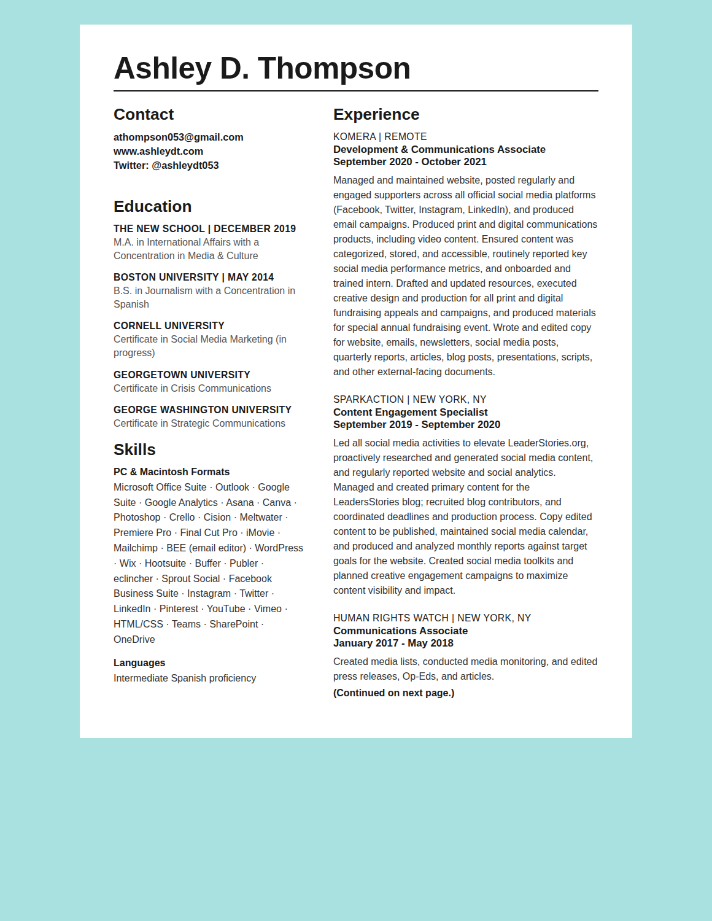Ashley D. Thompson
Contact
athompson053@gmail.com
www.ashleydt.com
Twitter: @ashleydt053
Education
THE NEW SCHOOL | DECEMBER 2019
M.A. in International Affairs with a Concentration in Media & Culture
BOSTON UNIVERSITY | MAY 2014
B.S. in Journalism with a Concentration in Spanish
CORNELL UNIVERSITY
Certificate in Social Media Marketing (in progress)
GEORGETOWN UNIVERSITY
Certificate in Crisis Communications
GEORGE WASHINGTON UNIVERSITY
Certificate in Strategic Communications
Skills
PC & Macintosh Formats
Microsoft Office Suite · Outlook · Google Suite · Google Analytics · Asana · Canva · Photoshop · Crello · Cision · Meltwater · Premiere Pro · Final Cut Pro · iMovie · Mailchimp · BEE (email editor) · WordPress · Wix · Hootsuite · Buffer · Publer · eclincher · Sprout Social · Facebook Business Suite · Instagram · Twitter · LinkedIn · Pinterest · YouTube · Vimeo · HTML/CSS · Teams · SharePoint · OneDrive
Languages
Intermediate Spanish proficiency
Experience
KOMERA | REMOTE
Development & Communications Associate
September 2020 - October 2021
Managed and maintained website, posted regularly and engaged supporters across all official social media platforms (Facebook, Twitter, Instagram, LinkedIn), and produced email campaigns. Produced print and digital communications products, including video content. Ensured content was categorized, stored, and accessible, routinely reported key social media performance metrics, and onboarded and trained intern. Drafted and updated resources, executed creative design and production for all print and digital fundraising appeals and campaigns, and produced materials for special annual fundraising event. Wrote and edited copy for website, emails, newsletters, social media posts, quarterly reports, articles, blog posts, presentations, scripts, and other external-facing documents.
SPARKACTION | NEW YORK, NY
Content Engagement Specialist
September 2019 - September 2020
Led all social media activities to elevate LeaderStories.org, proactively researched and generated social media content, and regularly reported website and social analytics. Managed and created primary content for the LeadersStories blog; recruited blog contributors, and coordinated deadlines and production process. Copy edited content to be published, maintained social media calendar, and produced and analyzed monthly reports against target goals for the website. Created social media toolkits and planned creative engagement campaigns to maximize content visibility and impact.
HUMAN RIGHTS WATCH | NEW YORK, NY
Communications Associate
January 2017 - May 2018
Created media lists, conducted media monitoring, and edited press releases, Op-Eds, and articles.
(Continued on next page.)